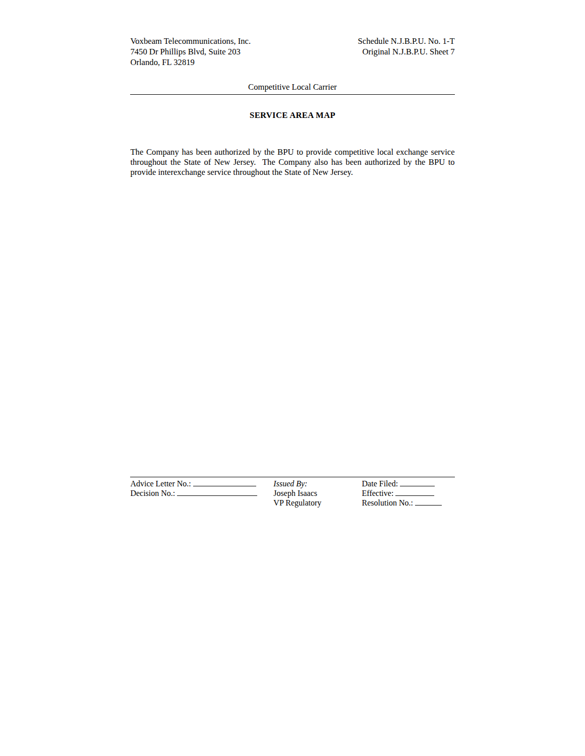Voxbeam Telecommunications, Inc.
7450 Dr Phillips Blvd, Suite 203
Orlando, FL 32819
Schedule N.J.B.P.U. No. 1-T
Original N.J.B.P.U. Sheet 7
Competitive Local Carrier
SERVICE AREA MAP
The Company has been authorized by the BPU to provide competitive local exchange service throughout the State of New Jersey. The Company also has been authorized by the BPU to provide interexchange service throughout the State of New Jersey.
Advice Letter No.:
Decision No.:
Issued By:
Joseph Isaacs
VP Regulatory
Date Filed:
Effective:
Resolution No.: